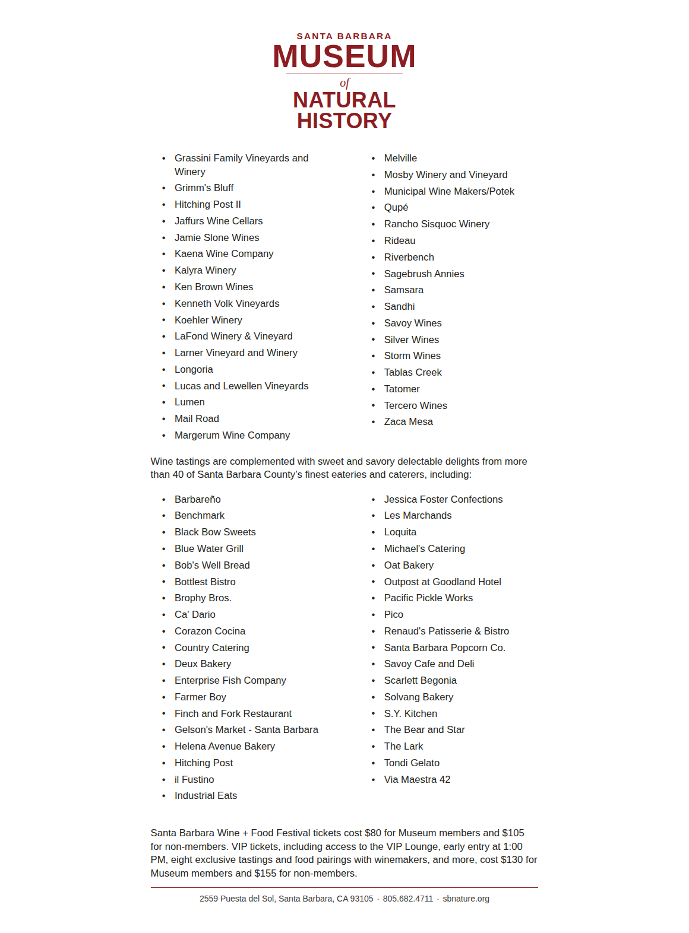SANTA BARBARA
MUSEUM
of
NATURAL
HISTORY
Grassini Family Vineyards and Winery
Grimm's Bluff
Hitching Post II
Jaffurs Wine Cellars
Jamie Slone Wines
Kaena Wine Company
Kalyra Winery
Ken Brown Wines
Kenneth Volk Vineyards
Koehler Winery
LaFond Winery & Vineyard
Larner Vineyard and Winery
Longoria
Lucas and Lewellen Vineyards
Lumen
Mail Road
Margerum Wine Company
Melville
Mosby Winery and Vineyard
Municipal Wine Makers/Potek
Qupé
Rancho Sisquoc Winery
Rideau
Riverbench
Sagebrush Annies
Samsara
Sandhi
Savoy Wines
Silver Wines
Storm Wines
Tablas Creek
Tatomer
Tercero Wines
Zaca Mesa
Wine tastings are complemented with sweet and savory delectable delights from more than 40 of Santa Barbara County’s finest eateries and caterers, including:
Barbareño
Benchmark
Black Bow Sweets
Blue Water Grill
Bob's Well Bread
Bottlest Bistro
Brophy Bros.
Ca' Dario
Corazon Cocina
Country Catering
Deux Bakery
Enterprise Fish Company
Farmer Boy
Finch and Fork Restaurant
Gelson's Market - Santa Barbara
Helena Avenue Bakery
Hitching Post
il Fustino
Industrial Eats
Jessica Foster Confections
Les Marchands
Loquita
Michael's Catering
Oat Bakery
Outpost at Goodland Hotel
Pacific Pickle Works
Pico
Renaud's Patisserie & Bistro
Santa Barbara Popcorn Co.
Savoy Cafe and Deli
Scarlett Begonia
Solvang Bakery
S.Y. Kitchen
The Bear and Star
The Lark
Tondi Gelato
Via Maestra 42
Santa Barbara Wine + Food Festival tickets cost $80 for Museum members and $105 for non-members. VIP tickets, including access to the VIP Lounge, early entry at 1:00 PM, eight exclusive tastings and food pairings with winemakers, and more, cost $130 for Museum members and $155 for non-members.
2559 Puesta del Sol, Santa Barbara, CA 93105·805.682.4711·sbnature.org